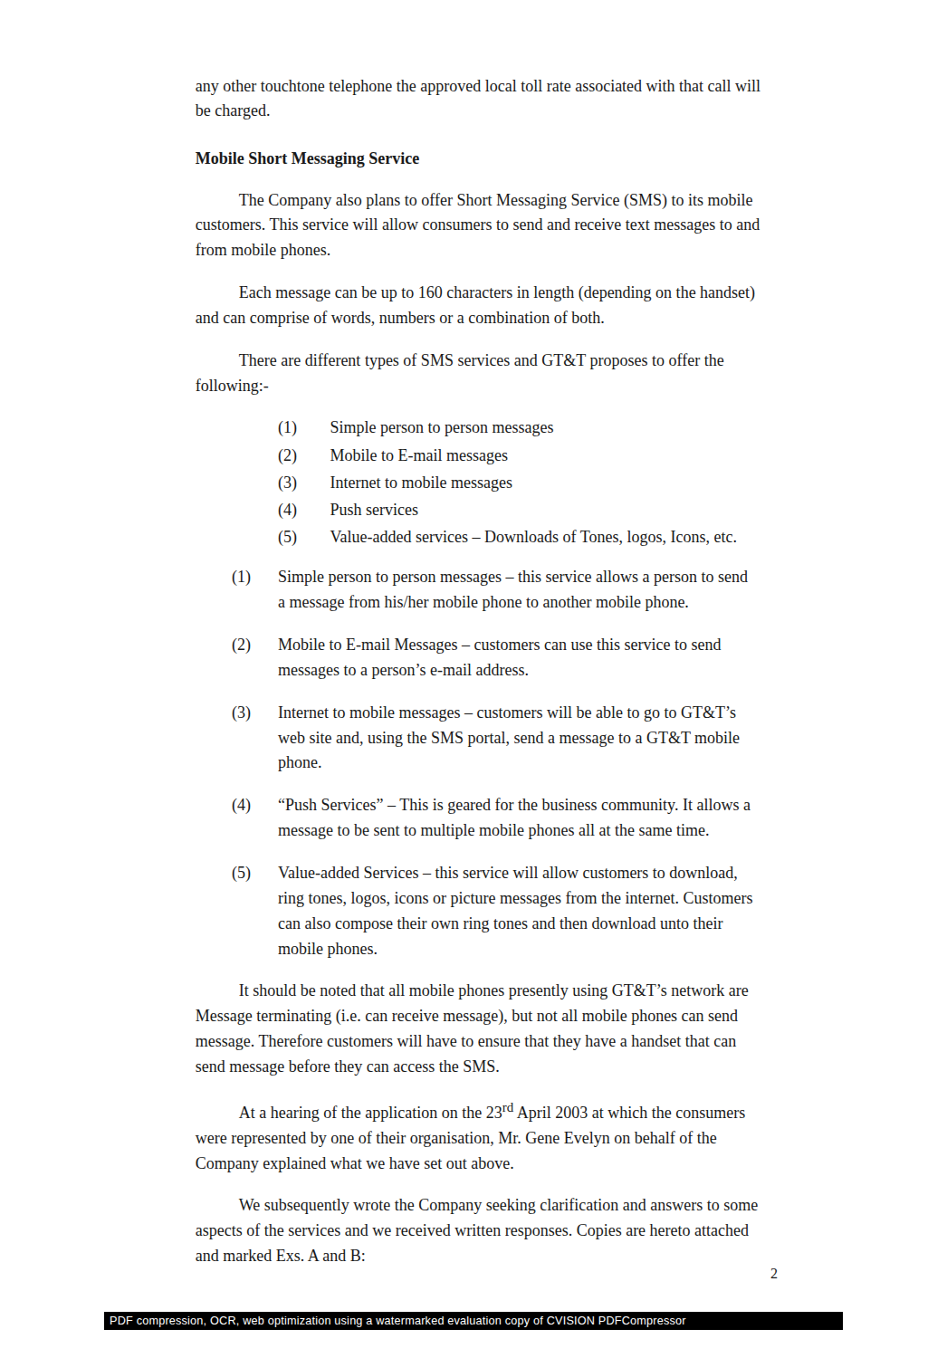any other touchtone telephone the approved local toll rate associated with that call will be charged.
Mobile Short Messaging Service
The Company also plans to offer Short Messaging Service (SMS) to its mobile customers. This service will allow consumers to send and receive text messages to and from mobile phones.
Each message can be up to 160 characters in length (depending on the handset) and can comprise of words, numbers or a combination of both.
There are different types of SMS services and GT&T proposes to offer the following:-
(1) Simple person to person messages
(2) Mobile to E-mail messages
(3) Internet to mobile messages
(4) Push services
(5) Value-added services – Downloads of Tones, logos, Icons, etc.
(1) Simple person to person messages – this service allows a person to send a message from his/her mobile phone to another mobile phone.
(2) Mobile to E-mail Messages – customers can use this service to send messages to a person’s e-mail address.
(3) Internet to mobile messages – customers will be able to go to GT&T’s web site and, using the SMS portal, send a message to a GT&T mobile phone.
(4) “Push Services” – This is geared for the business community. It allows a message to be sent to multiple mobile phones all at the same time.
(5) Value-added Services – this service will allow customers to download, ring tones, logos, icons or picture messages from the internet. Customers can also compose their own ring tones and then download unto their mobile phones.
It should be noted that all mobile phones presently using GT&T’s network are Message terminating (i.e. can receive message), but not all mobile phones can send message. Therefore customers will have to ensure that they have a handset that can send message before they can access the SMS.
At a hearing of the application on the 23rd April 2003 at which the consumers were represented by one of their organisation, Mr. Gene Evelyn on behalf of the Company explained what we have set out above.
We subsequently wrote the Company seeking clarification and answers to some aspects of the services and we received written responses. Copies are hereto attached and marked Exs. A and B:
2
PDF compression, OCR, web optimization using a watermarked evaluation copy of CVISION PDFCompressor